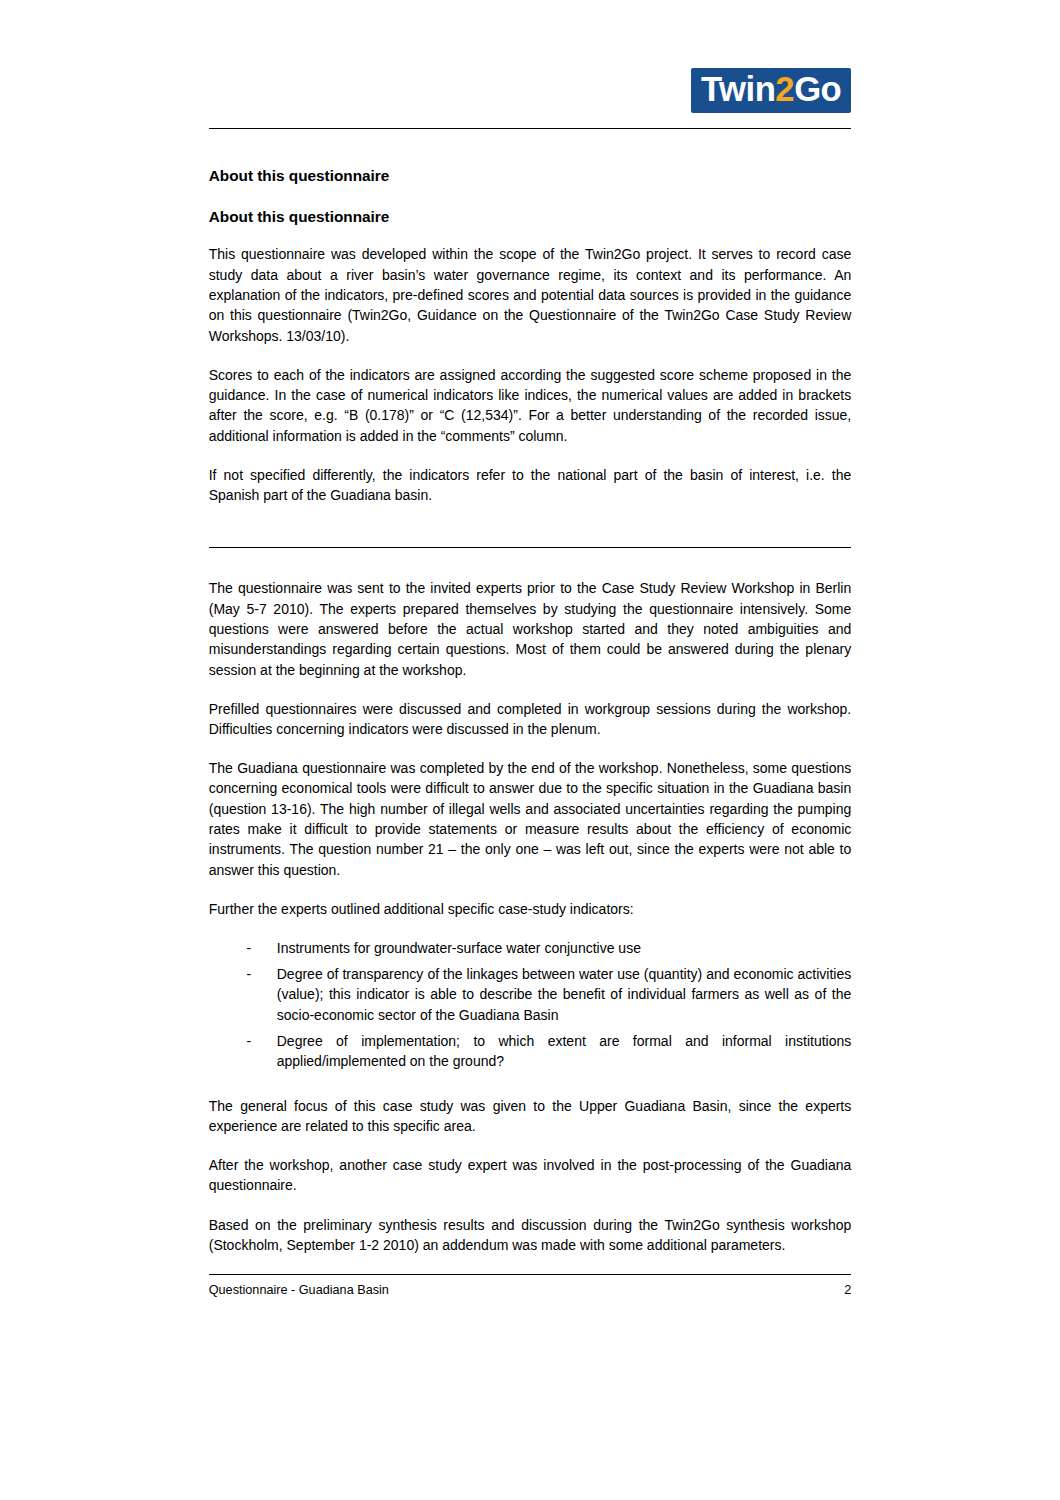Twin2 Go
About this questionnaire
About this questionnaire
This questionnaire was developed within the scope of the Twin2Go project. It serves to record case study data about a river basin’s water governance regime, its context and its performance. An explanation of the indicators, pre-defined scores and potential data sources is provided in the guidance on this questionnaire (Twin2Go, Guidance on the Questionnaire of the Twin2Go Case Study Review Workshops. 13/03/10).
Scores to each of the indicators are assigned according the suggested score scheme proposed in the guidance. In the case of numerical indicators like indices, the numerical values are added in brackets after the score, e.g. “B (0.178)” or “C (12,534)”. For a better understanding of the recorded issue, additional information is added in the “comments” column.
If not specified differently, the indicators refer to the national part of the basin of interest, i.e. the Spanish part of the Guadiana basin.
The questionnaire was sent to the invited experts prior to the Case Study Review Workshop in Berlin (May 5-7 2010). The experts prepared themselves by studying the questionnaire intensively. Some questions were answered before the actual workshop started and they noted ambiguities and misunderstandings regarding certain questions. Most of them could be answered during the plenary session at the beginning at the workshop.
Prefilled questionnaires were discussed and completed in workgroup sessions during the workshop. Difficulties concerning indicators were discussed in the plenum.
The Guadiana questionnaire was completed by the end of the workshop. Nonetheless, some questions concerning economical tools were difficult to answer due to the specific situation in the Guadiana basin (question 13-16). The high number of illegal wells and associated uncertainties regarding the pumping rates make it difficult to provide statements or measure results about the efficiency of economic instruments. The question number 21 – the only one – was left out, since the experts were not able to answer this question.
Further the experts outlined additional specific case-study indicators:
Instruments for groundwater-surface water conjunctive use
Degree of transparency of the linkages between water use (quantity) and economic activities (value); this indicator is able to describe the benefit of individual farmers as well as of the socio-economic sector of the Guadiana Basin
Degree of implementation; to which extent are formal and informal institutions applied/implemented on the ground?
The general focus of this case study was given to the Upper Guadiana Basin, since the experts experience are related to this specific area.
After the workshop, another case study expert was involved in the post-processing of the Guadiana questionnaire.
Based on the preliminary synthesis results and discussion during the Twin2Go synthesis workshop (Stockholm, September 1-2 2010) an addendum was made with some additional parameters.
Questionnaire - Guadiana Basin 2